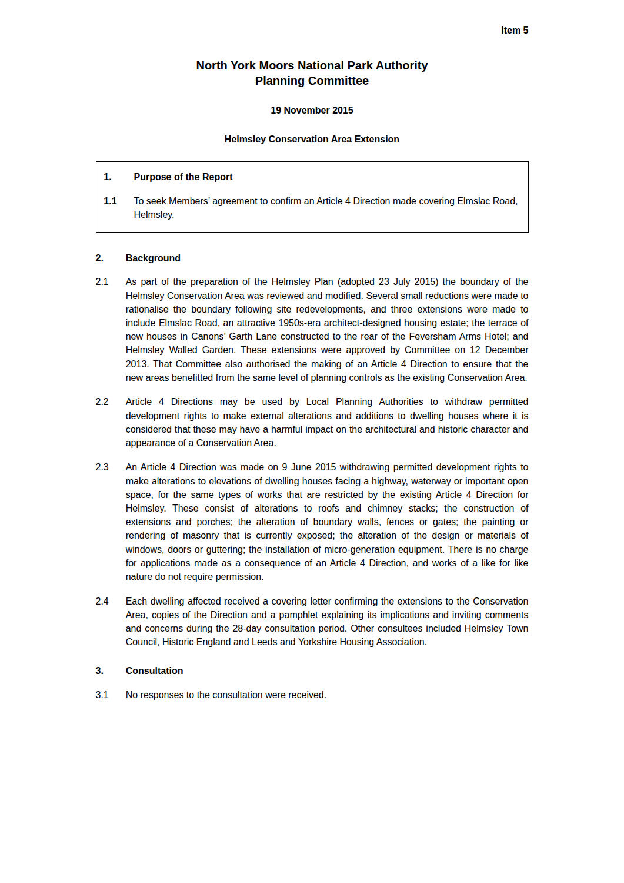Item 5
North York Moors National Park Authority
Planning Committee
19 November 2015
Helmsley Conservation Area Extension
1. Purpose of the Report
1.1 To seek Members’ agreement to confirm an Article 4 Direction made covering Elmslac Road, Helmsley.
2. Background
2.1 As part of the preparation of the Helmsley Plan (adopted 23 July 2015) the boundary of the Helmsley Conservation Area was reviewed and modified. Several small reductions were made to rationalise the boundary following site redevelopments, and three extensions were made to include Elmslac Road, an attractive 1950s-era architect-designed housing estate; the terrace of new houses in Canons’ Garth Lane constructed to the rear of the Feversham Arms Hotel; and Helmsley Walled Garden. These extensions were approved by Committee on 12 December 2013. That Committee also authorised the making of an Article 4 Direction to ensure that the new areas benefitted from the same level of planning controls as the existing Conservation Area.
2.2 Article 4 Directions may be used by Local Planning Authorities to withdraw permitted development rights to make external alterations and additions to dwelling houses where it is considered that these may have a harmful impact on the architectural and historic character and appearance of a Conservation Area.
2.3 An Article 4 Direction was made on 9 June 2015 withdrawing permitted development rights to make alterations to elevations of dwelling houses facing a highway, waterway or important open space, for the same types of works that are restricted by the existing Article 4 Direction for Helmsley. These consist of alterations to roofs and chimney stacks; the construction of extensions and porches; the alteration of boundary walls, fences or gates; the painting or rendering of masonry that is currently exposed; the alteration of the design or materials of windows, doors or guttering; the installation of micro-generation equipment. There is no charge for applications made as a consequence of an Article 4 Direction, and works of a like for like nature do not require permission.
2.4 Each dwelling affected received a covering letter confirming the extensions to the Conservation Area, copies of the Direction and a pamphlet explaining its implications and inviting comments and concerns during the 28-day consultation period. Other consultees included Helmsley Town Council, Historic England and Leeds and Yorkshire Housing Association.
3. Consultation
3.1 No responses to the consultation were received.